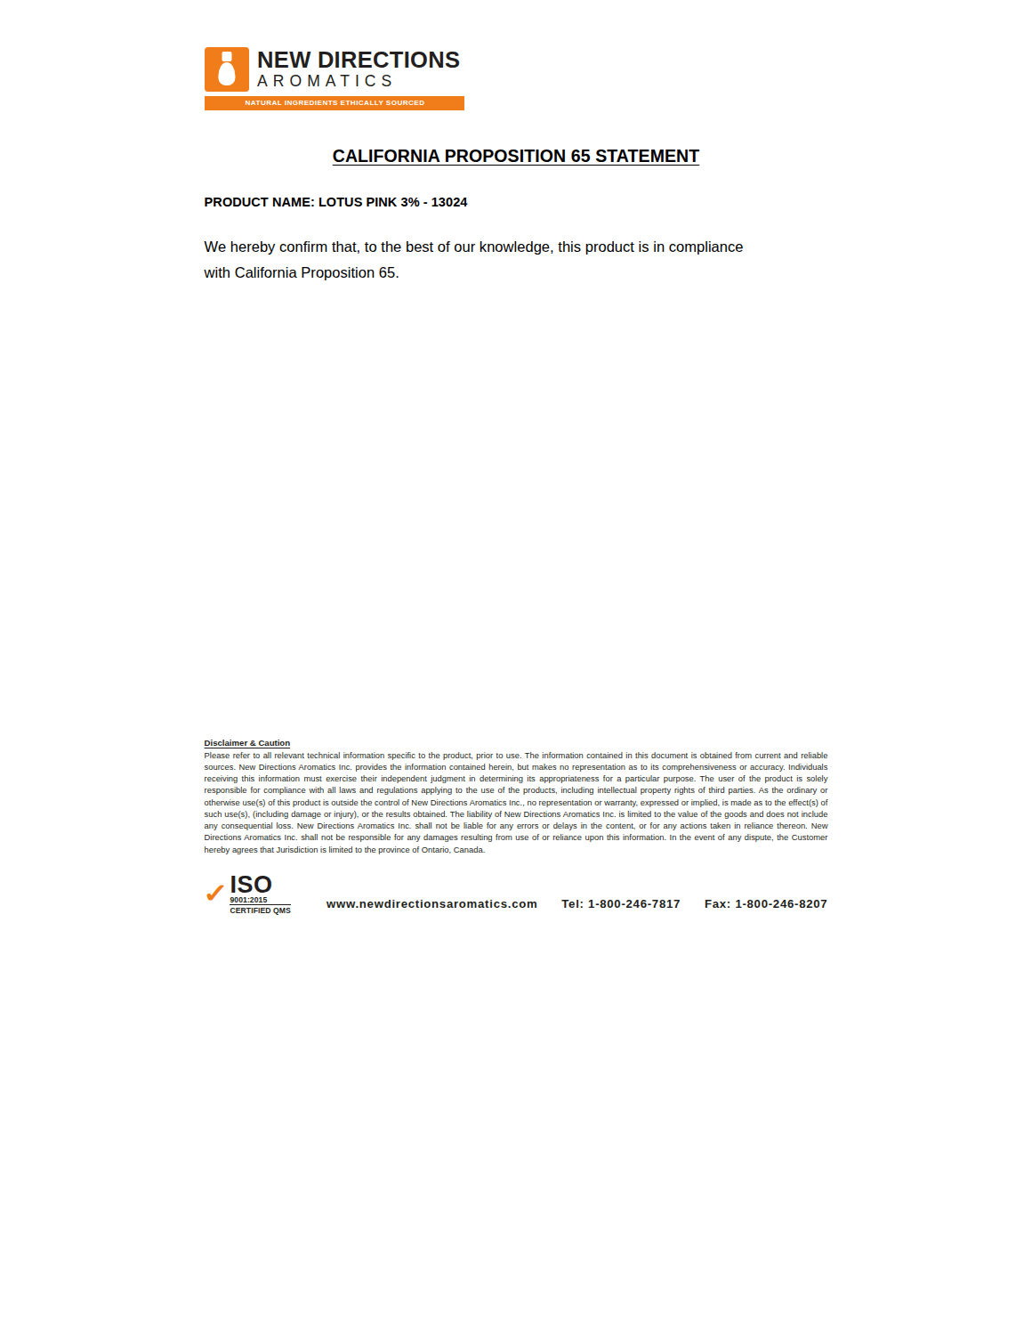NEW DIRECTIONS
AROMATICS
NATURAL INGREDIENTS ETHICALLY SOURCED
CALIFORNIA PROPOSITION 65 STATEMENT
PRODUCT NAME: LOTUS PINK 3% - 13024
We hereby confirm that, to the best of our knowledge, this product is in compliance with California Proposition 65.
Disclaimer & Caution
Please refer to all relevant technical information specific to the product, prior to use. The information contained in this document is obtained from current and reliable sources. New Directions Aromatics Inc. provides the information contained herein, but makes no representation as to its comprehensiveness or accuracy. Individuals receiving this information must exercise their independent judgment in determining its appropriateness for a particular purpose. The user of the product is solely responsible for compliance with all laws and regulations applying to the use of the products, including intellectual property rights of third parties. As the ordinary or otherwise use(s) of this product is outside the control of New Directions Aromatics Inc., no representation or warranty, expressed or implied, is made as to the effect(s) of such use(s), (including damage or injury), or the results obtained. The liability of New Directions Aromatics Inc. is limited to the value of the goods and does not include any consequential loss. New Directions Aromatics Inc. shall not be liable for any errors or delays in the content, or for any actions taken in reliance thereon. New Directions Aromatics Inc. shall not be responsible for any damages resulting from use of or reliance upon this information. In the event of any dispute, the Customer hereby agrees that Jurisdiction is limited to the province of Ontario, Canada.
✓ ISO 9001:2015 CERTIFIED QMS
www.newdirectionsaromatics.com Tel: 1-800-246-7817 Fax: 1-800-246-8207